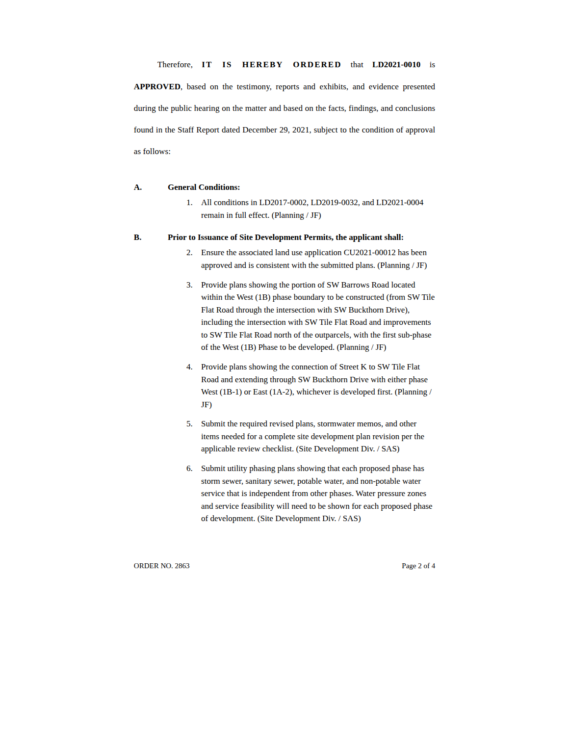Therefore, IT IS HEREBY ORDERED that LD2021-0010 is APPROVED, based on the testimony, reports and exhibits, and evidence presented during the public hearing on the matter and based on the facts, findings, and conclusions found in the Staff Report dated December 29, 2021, subject to the condition of approval as follows:
A.
General Conditions:
1. All conditions in LD2017-0002, LD2019-0032, and LD2021-0004 remain in full effect. (Planning / JF)
B.
Prior to Issuance of Site Development Permits, the applicant shall:
2. Ensure the associated land use application CU2021-00012 has been approved and is consistent with the submitted plans. (Planning / JF)
3. Provide plans showing the portion of SW Barrows Road located within the West (1B) phase boundary to be constructed (from SW Tile Flat Road through the intersection with SW Buckthorn Drive), including the intersection with SW Tile Flat Road and improvements to SW Tile Flat Road north of the outparcels, with the first sub-phase of the West (1B) Phase to be developed. (Planning / JF)
4. Provide plans showing the connection of Street K to SW Tile Flat Road and extending through SW Buckthorn Drive with either phase West (1B-1) or East (1A-2), whichever is developed first. (Planning / JF)
5. Submit the required revised plans, stormwater memos, and other items needed for a complete site development plan revision per the applicable review checklist. (Site Development Div. / SAS)
6. Submit utility phasing plans showing that each proposed phase has storm sewer, sanitary sewer, potable water, and non-potable water service that is independent from other phases. Water pressure zones and service feasibility will need to be shown for each proposed phase of development. (Site Development Div. / SAS)
ORDER NO. 2863
Page 2 of 4